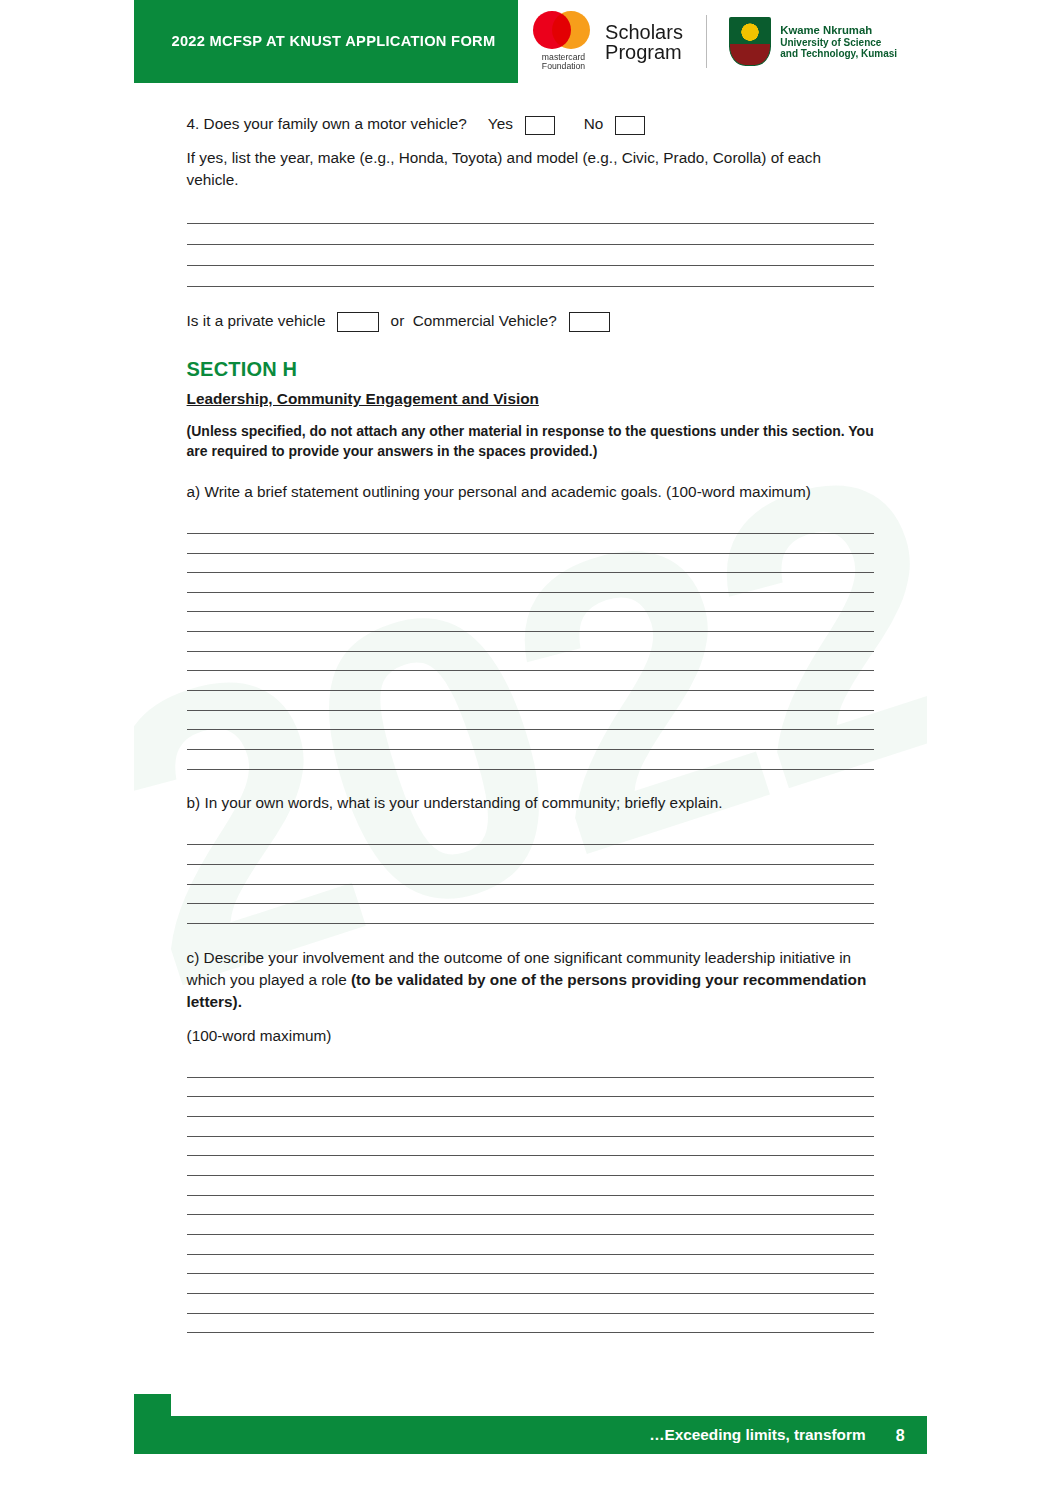2022
2022 MCFSP AT KNUST APPLICATION FORM
mastercard
Foundation
Scholars Program
Kwame Nkrumah
University of Science
and Technology, Kumasi
4. Does your family own a motor vehicle? Yes No
If yes, list the year, make (e.g., Honda, Toyota) and model (e.g., Civic, Prado, Corolla) of each vehicle.
Is it a private vehicle or Commercial Vehicle?
SECTION H
Leadership, Community Engagement and Vision
(Unless specified, do not attach any other material in response to the questions under this section. You are required to provide your answers in the spaces provided.)
a) Write a brief statement outlining your personal and academic goals. (100-word maximum)
b) In your own words, what is your understanding of community; briefly explain.
c) Describe your involvement and the outcome of one significant community leadership initiative in which you played a role (to be validated by one of the persons providing your recommendation letters).
(100-word maximum)
…Exceeding limits, transform
8